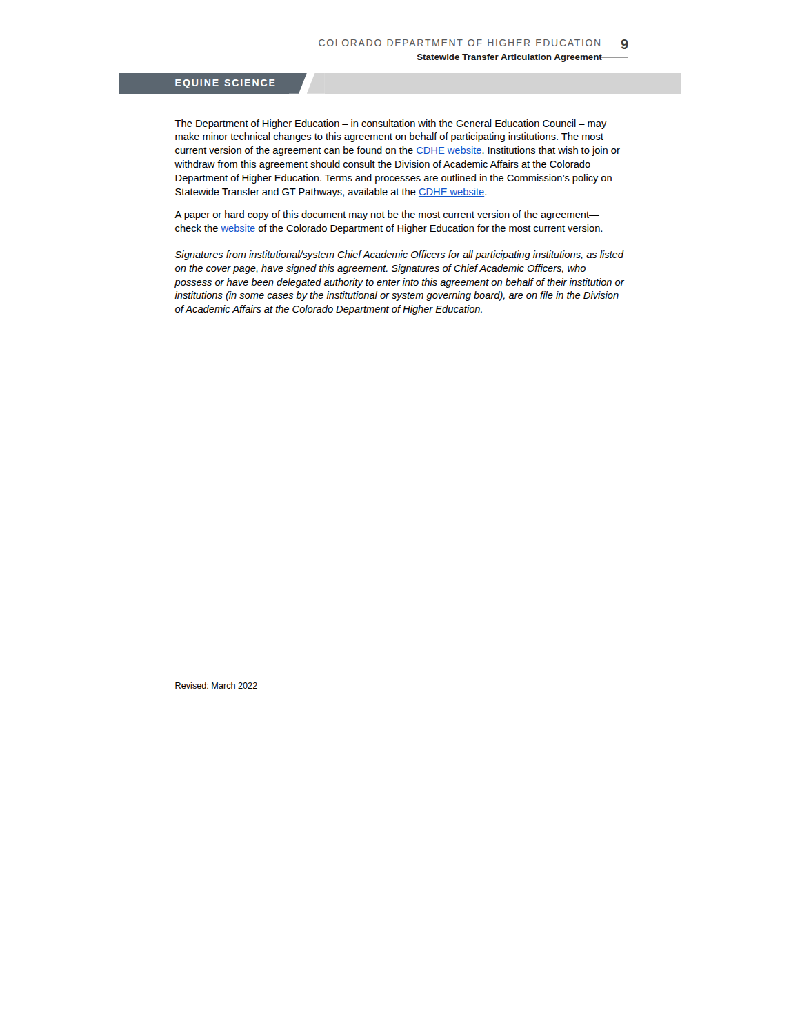9
Colorado Department of Higher Education
Statewide Transfer Articulation Agreement
Equine Science
The Department of Higher Education – in consultation with the General Education Council – may make minor technical changes to this agreement on behalf of participating institutions. The most current version of the agreement can be found on the CDHE website. Institutions that wish to join or withdraw from this agreement should consult the Division of Academic Affairs at the Colorado Department of Higher Education. Terms and processes are outlined in the Commission’s policy on Statewide Transfer and GT Pathways, available at the CDHE website.
A paper or hard copy of this document may not be the most current version of the agreement—check the website of the Colorado Department of Higher Education for the most current version.
Signatures from institutional/system Chief Academic Officers for all participating institutions, as listed on the cover page, have signed this agreement. Signatures of Chief Academic Officers, who possess or have been delegated authority to enter into this agreement on behalf of their institution or institutions (in some cases by the institutional or system governing board), are on file in the Division of Academic Affairs at the Colorado Department of Higher Education.
Revised: March 2022